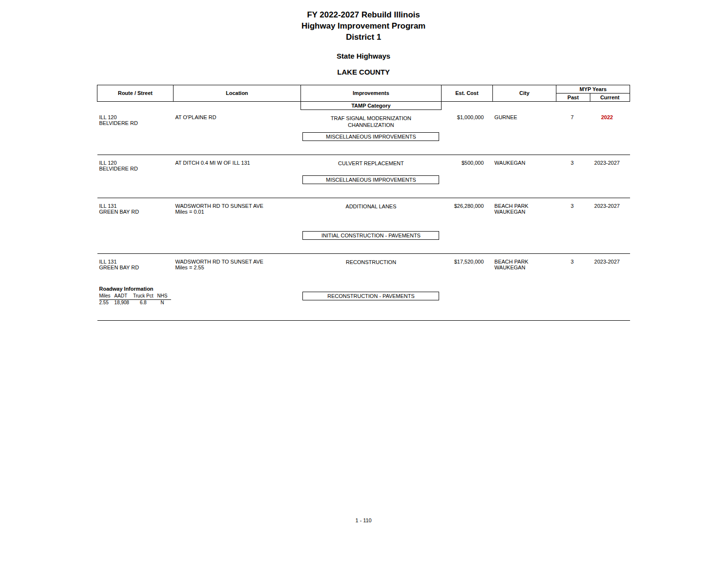FY 2022-2027 Rebuild Illinois
Highway Improvement Program
District 1
State Highways
LAKE COUNTY
| Route / Street | Location | Improvements | Est. Cost | City | MYP Years Past Current |
| --- | --- | --- | --- | --- | --- |
| | | TAMP Category | | | |
| ILL 120 BELVIDERE RD | AT O'PLAINE RD | TRAF SIGNAL MODERNIZATION CHANNELIZATION | $1,000,000 | GURNEE | 7 2022 |
| | | MISCELLANEOUS IMPROVEMENTS | | | |
| ILL 120 BELVIDERE RD | AT DITCH 0.4 MI W OF ILL 131 | CULVERT REPLACEMENT | $500,000 | WAUKEGAN | 3 2023-2027 |
| | | MISCELLANEOUS IMPROVEMENTS | | | |
| ILL 131 GREEN BAY RD | WADSWORTH RD TO SUNSET AVE Miles = 0.01 | ADDITIONAL LANES | $26,280,000 | BEACH PARK WAUKEGAN | 3 2023-2027 |
| | | INITIAL CONSTRUCTION - PAVEMENTS | | | |
| ILL 131 GREEN BAY RD | WADSWORTH RD TO SUNSET AVE Miles = 2.55 | RECONSTRUCTION | $17,520,000 | BEACH PARK WAUKEGAN | 3 2023-2027 |
| Roadway Information / Miles / AADT / Truck Pct / NHS / / --- / --- / --- / --- / / 2.55 / 18,908 / 6.8 / N / | | RECONSTRUCTION - PAVEMENTS | | | |
1 - 110